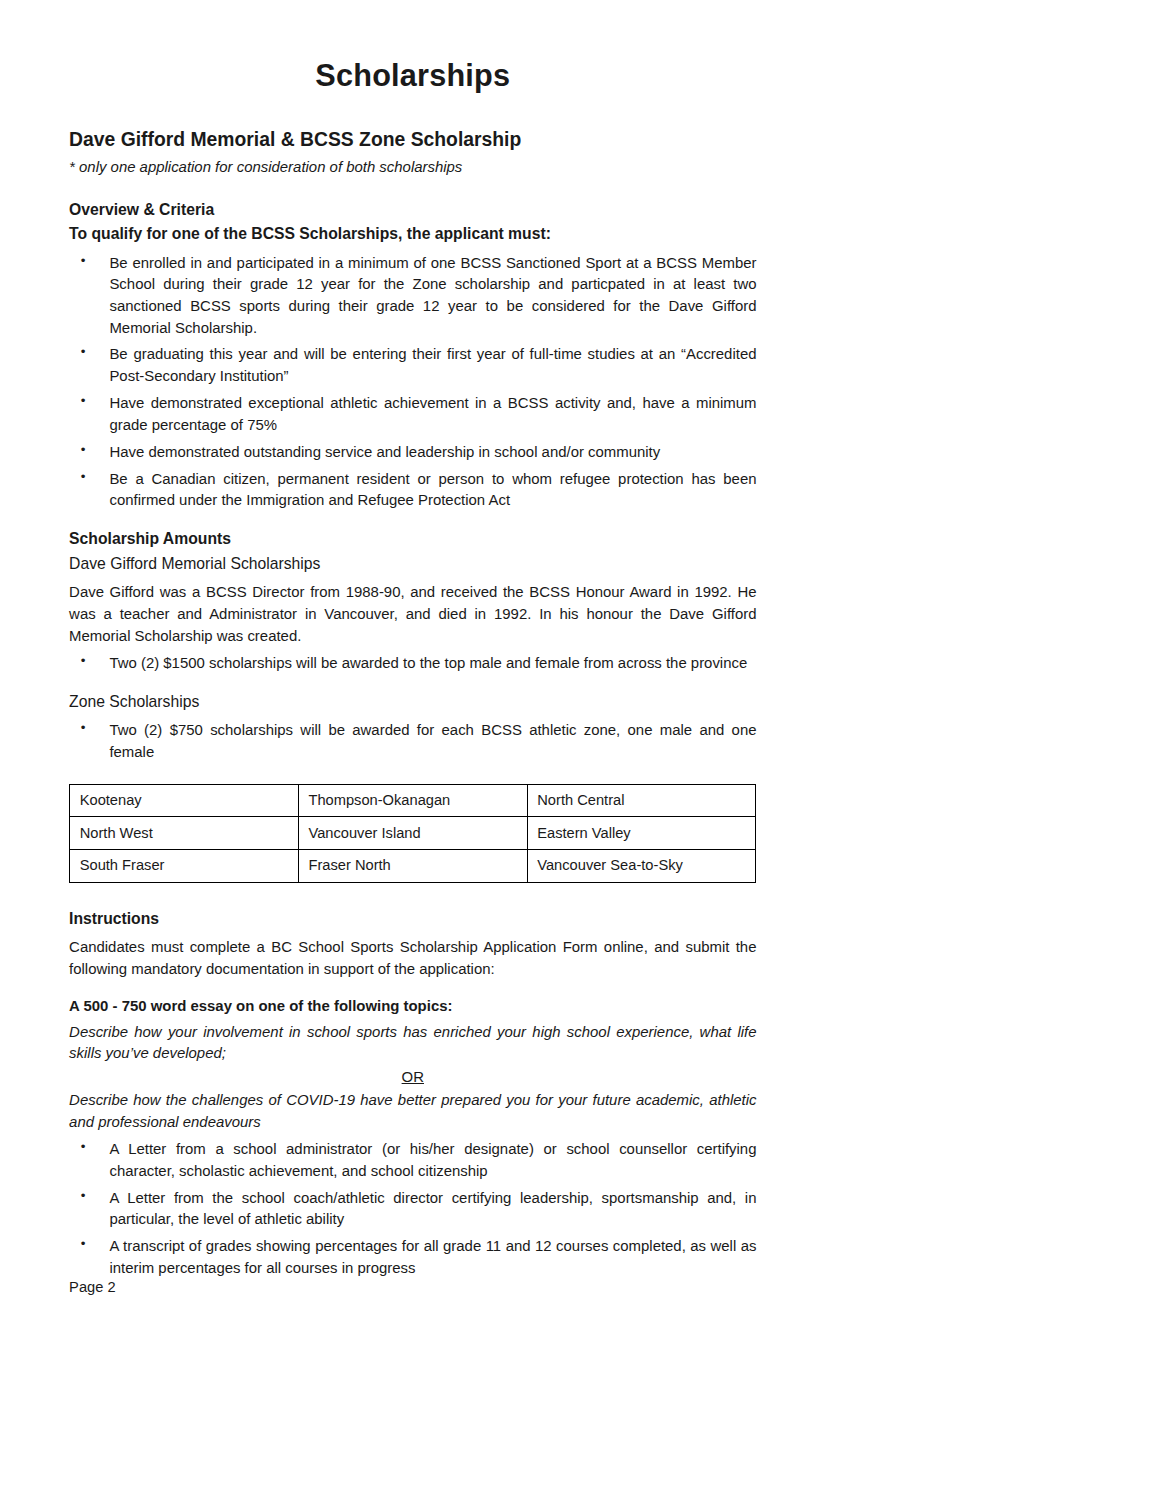Scholarships
Dave Gifford Memorial & BCSS Zone Scholarship
* only one application for consideration of both scholarships
Overview & Criteria
To qualify for one of the BCSS Scholarships, the applicant must:
Be enrolled in and participated in a minimum of one BCSS Sanctioned Sport at a BCSS Member School during their grade 12 year for the Zone scholarship and particpated in at least two sanctioned BCSS sports during their grade 12 year to be considered for the Dave Gifford Memorial Scholarship.
Be graduating this year and will be entering their first year of full-time studies at an “Accredited Post-Secondary Institution”
Have demonstrated exceptional athletic achievement in a BCSS activity and, have a minimum grade percentage of 75%
Have demonstrated outstanding service and leadership in school and/or community
Be a Canadian citizen, permanent resident or person to whom refugee protection has been confirmed under the Immigration and Refugee Protection Act
Scholarship Amounts
Dave Gifford Memorial Scholarships
Dave Gifford was a BCSS Director from 1988-90, and received the BCSS Honour Award in 1992. He was a teacher and Administrator in Vancouver, and died in 1992. In his honour the Dave Gifford Memorial Scholarship was created.
Two (2) $1500 scholarships will be awarded to the top male and female from across the province
Zone Scholarships
Two (2) $750 scholarships will be awarded for each BCSS athletic zone, one male and one female
| Kootenay | Thompson-Okanagan | North Central |
| North West | Vancouver Island | Eastern Valley |
| South Fraser | Fraser North | Vancouver Sea-to-Sky |
Instructions
Candidates must complete a BC School Sports Scholarship Application Form online, and submit the following mandatory documentation in support of the application:
A 500 - 750 word essay on one of the following topics:
Describe how your involvement in school sports has enriched your high school experience, what life skills you’ve developed;
OR
Describe how the challenges of COVID-19 have better prepared you for your future academic, athletic and professional endeavours
A Letter from a school administrator (or his/her designate) or school counsellor certifying character, scholastic achievement, and school citizenship
A Letter from the school coach/athletic director certifying leadership, sportsmanship and, in particular, the level of athletic ability
A transcript of grades showing percentages for all grade 11 and 12 courses completed, as well as interim percentages for all courses in progress
Page 2